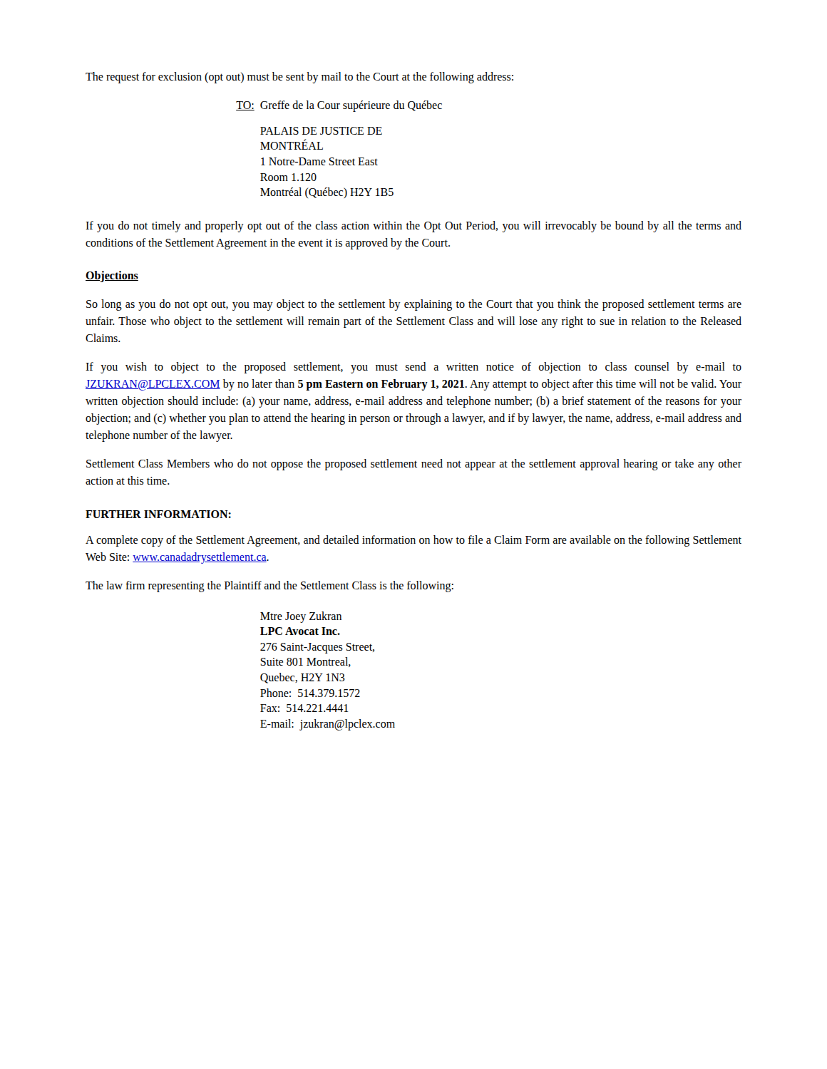The request for exclusion (opt out) must be sent by mail to the Court at the following address:
TO: Greffe de la Cour supérieure du Québec
PALAIS DE JUSTICE DE
MONTRÉAL
1 Notre-Dame Street East
Room 1.120
Montréal (Québec) H2Y 1B5
If you do not timely and properly opt out of the class action within the Opt Out Period, you will irrevocably be bound by all the terms and conditions of the Settlement Agreement in the event it is approved by the Court.
Objections
So long as you do not opt out, you may object to the settlement by explaining to the Court that you think the proposed settlement terms are unfair. Those who object to the settlement will remain part of the Settlement Class and will lose any right to sue in relation to the Released Claims.
If you wish to object to the proposed settlement, you must send a written notice of objection to class counsel by e-mail to JZUKRAN@LPCLEX.COM by no later than 5 pm Eastern on February 1, 2021. Any attempt to object after this time will not be valid. Your written objection should include: (a) your name, address, e-mail address and telephone number; (b) a brief statement of the reasons for your objection; and (c) whether you plan to attend the hearing in person or through a lawyer, and if by lawyer, the name, address, e-mail address and telephone number of the lawyer.
Settlement Class Members who do not oppose the proposed settlement need not appear at the settlement approval hearing or take any other action at this time.
FURTHER INFORMATION:
A complete copy of the Settlement Agreement, and detailed information on how to file a Claim Form are available on the following Settlement Web Site: www.canadadrysettlement.ca.
The law firm representing the Plaintiff and the Settlement Class is the following:
Mtre Joey Zukran
LPC Avocat Inc.
276 Saint-Jacques Street,
Suite 801 Montreal,
Quebec, H2Y 1N3
Phone: 514.379.1572
Fax: 514.221.4441
E-mail: jzukran@lpclex.com